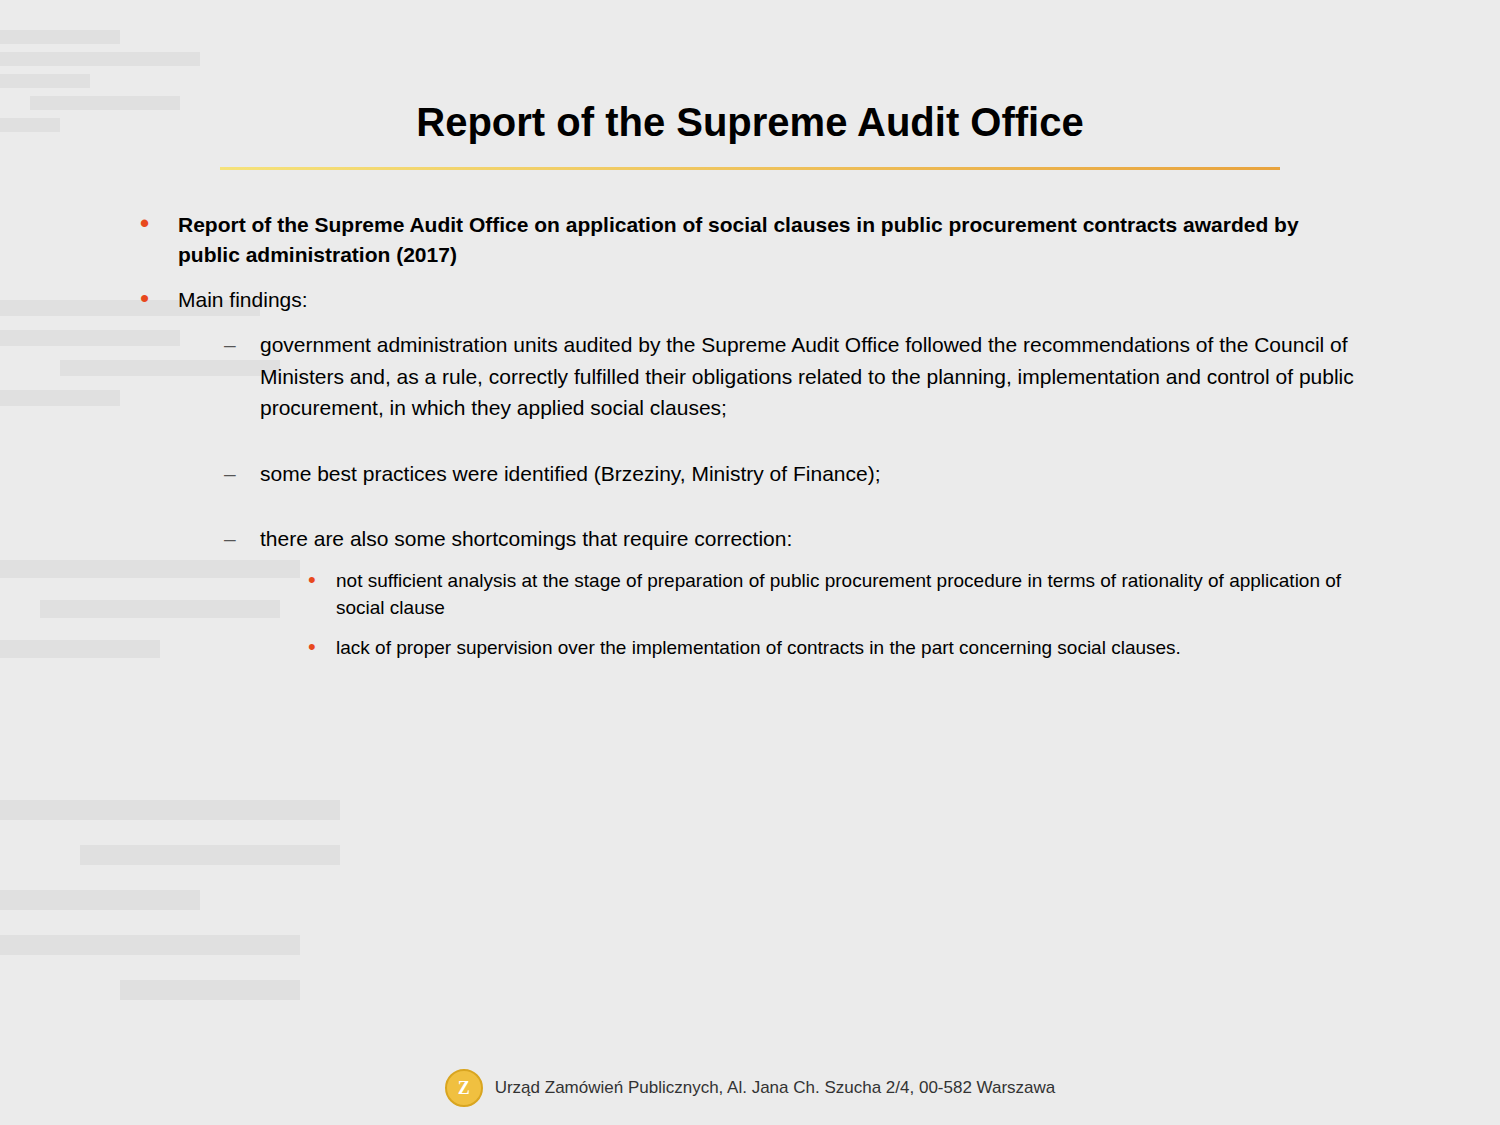Report of the Supreme Audit Office
Report of the Supreme Audit Office on application of social clauses in public procurement contracts awarded by public administration (2017)
Main findings:
government administration units audited by the Supreme Audit Office followed the recommendations of the Council of Ministers and, as a rule, correctly fulfilled their obligations related to the planning, implementation and control of public procurement, in which they applied social clauses;
some best practices were identified (Brzeziny, Ministry of Finance);
there are also some shortcomings that require correction:
not sufficient analysis at the stage of preparation of public procurement procedure in terms of rationality of application of social clause
lack of proper supervision over the implementation of contracts in the part concerning social clauses.
ZUrząd Zamówień Publicznych, Al. Jana Ch. Szucha 2/4, 00-582 Warszawa